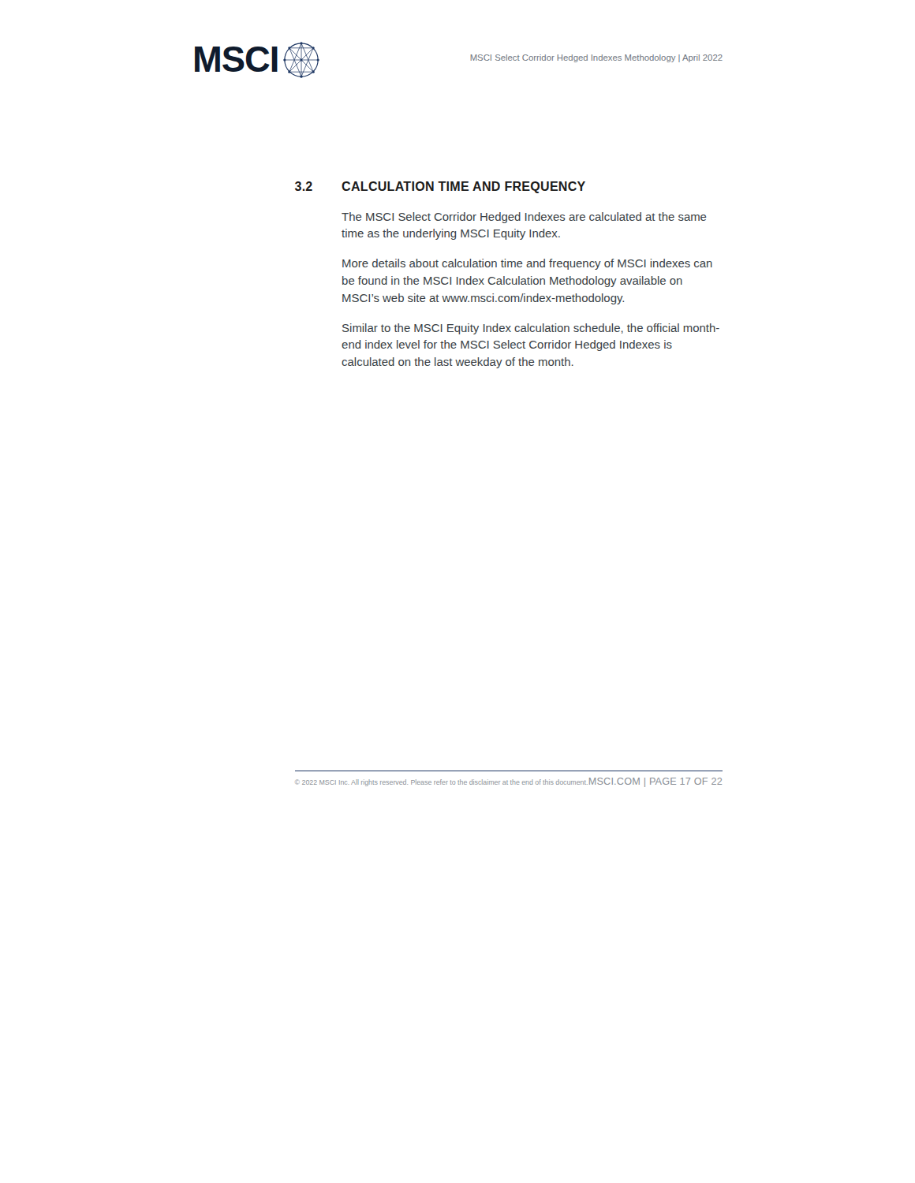MSCI
MSCI Select Corridor Hedged Indexes Methodology | April 2022
3.2
Calculation Time and Frequency
The MSCI Select Corridor Hedged Indexes are calculated at the same time as the underlying MSCI Equity Index.
More details about calculation time and frequency of MSCI indexes can be found in the MSCI Index Calculation Methodology available on MSCI’s web site at www.msci.com/index-methodology.
Similar to the MSCI Equity Index calculation schedule, the official month-end index level for the MSCI Select Corridor Hedged Indexes is calculated on the last weekday of the month.
© 2022 MSCI Inc. All rights reserved. Please refer to the disclaimer at the end of this document.
MSCI.COM | PAGE 17 OF 22